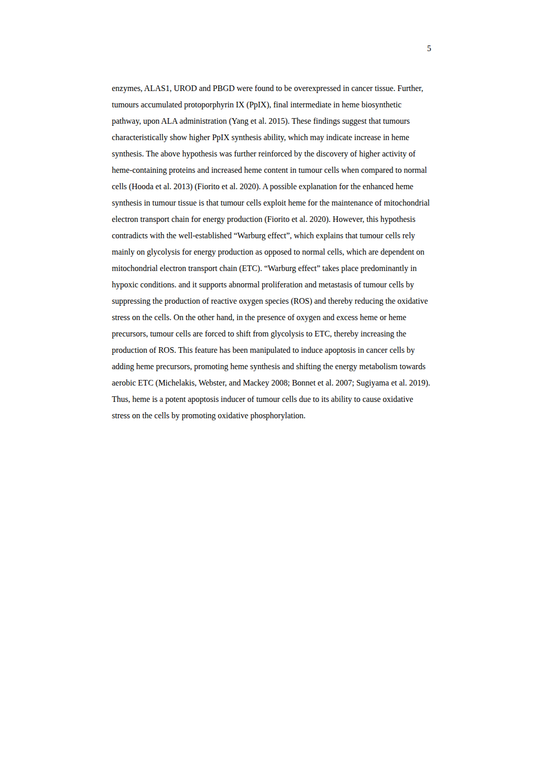5
enzymes, ALAS1, UROD and PBGD were found to be overexpressed in cancer tissue. Further, tumours accumulated protoporphyrin IX (PpIX), final intermediate in heme biosynthetic pathway, upon ALA administration (Yang et al. 2015). These findings suggest that tumours characteristically show higher PpIX synthesis ability, which may indicate increase in heme synthesis. The above hypothesis was further reinforced by the discovery of higher activity of heme-containing proteins and increased heme content in tumour cells when compared to normal cells (Hooda et al. 2013) (Fiorito et al. 2020). A possible explanation for the enhanced heme synthesis in tumour tissue is that tumour cells exploit heme for the maintenance of mitochondrial electron transport chain for energy production (Fiorito et al. 2020). However, this hypothesis contradicts with the well-established “Warburg effect”, which explains that tumour cells rely mainly on glycolysis for energy production as opposed to normal cells, which are dependent on mitochondrial electron transport chain (ETC). “Warburg effect” takes place predominantly in hypoxic conditions. and it supports abnormal proliferation and metastasis of tumour cells by suppressing the production of reactive oxygen species (ROS) and thereby reducing the oxidative stress on the cells. On the other hand, in the presence of oxygen and excess heme or heme precursors, tumour cells are forced to shift from glycolysis to ETC, thereby increasing the production of ROS. This feature has been manipulated to induce apoptosis in cancer cells by adding heme precursors, promoting heme synthesis and shifting the energy metabolism towards aerobic ETC (Michelakis, Webster, and Mackey 2008; Bonnet et al. 2007; Sugiyama et al. 2019). Thus, heme is a potent apoptosis inducer of tumour cells due to its ability to cause oxidative stress on the cells by promoting oxidative phosphorylation.